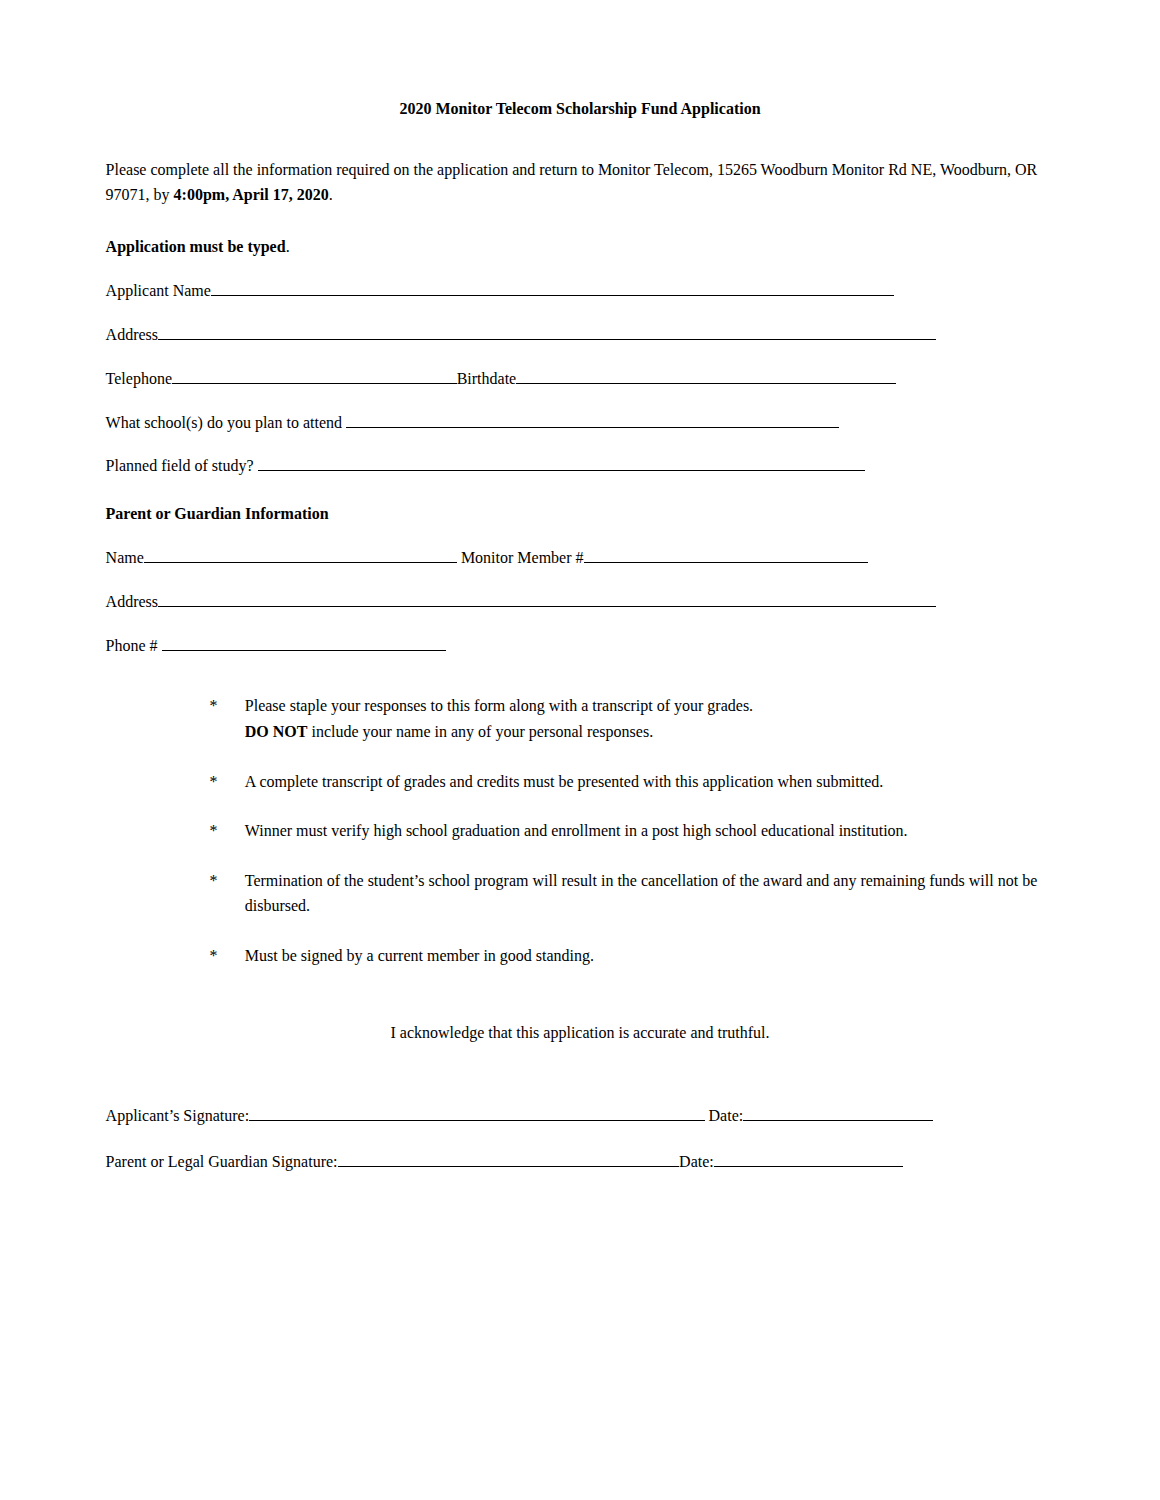2020 Monitor Telecom Scholarship Fund Application
Please complete all the information required on the application and return to Monitor Telecom, 15265 Woodburn Monitor Rd NE, Woodburn, OR 97071, by 4:00pm, April 17, 2020.
Application must be typed.
Applicant Name
Address
Telephone Birthdate
What school(s) do you plan to attend
Planned field of study?
Parent or Guardian Information
Name Monitor Member #
Address
Phone #
Please staple your responses to this form along with a transcript of your grades.
DO NOT include your name in any of your personal responses.
A complete transcript of grades and credits must be presented with this application when submitted.
Winner must verify high school graduation and enrollment in a post high school educational institution.
Termination of the student’s school program will result in the cancellation of the award and any remaining funds will not be disbursed.
Must be signed by a current member in good standing.
I acknowledge that this application is accurate and truthful.
Applicant’s Signature: Date:
Parent or Legal Guardian Signature: Date: